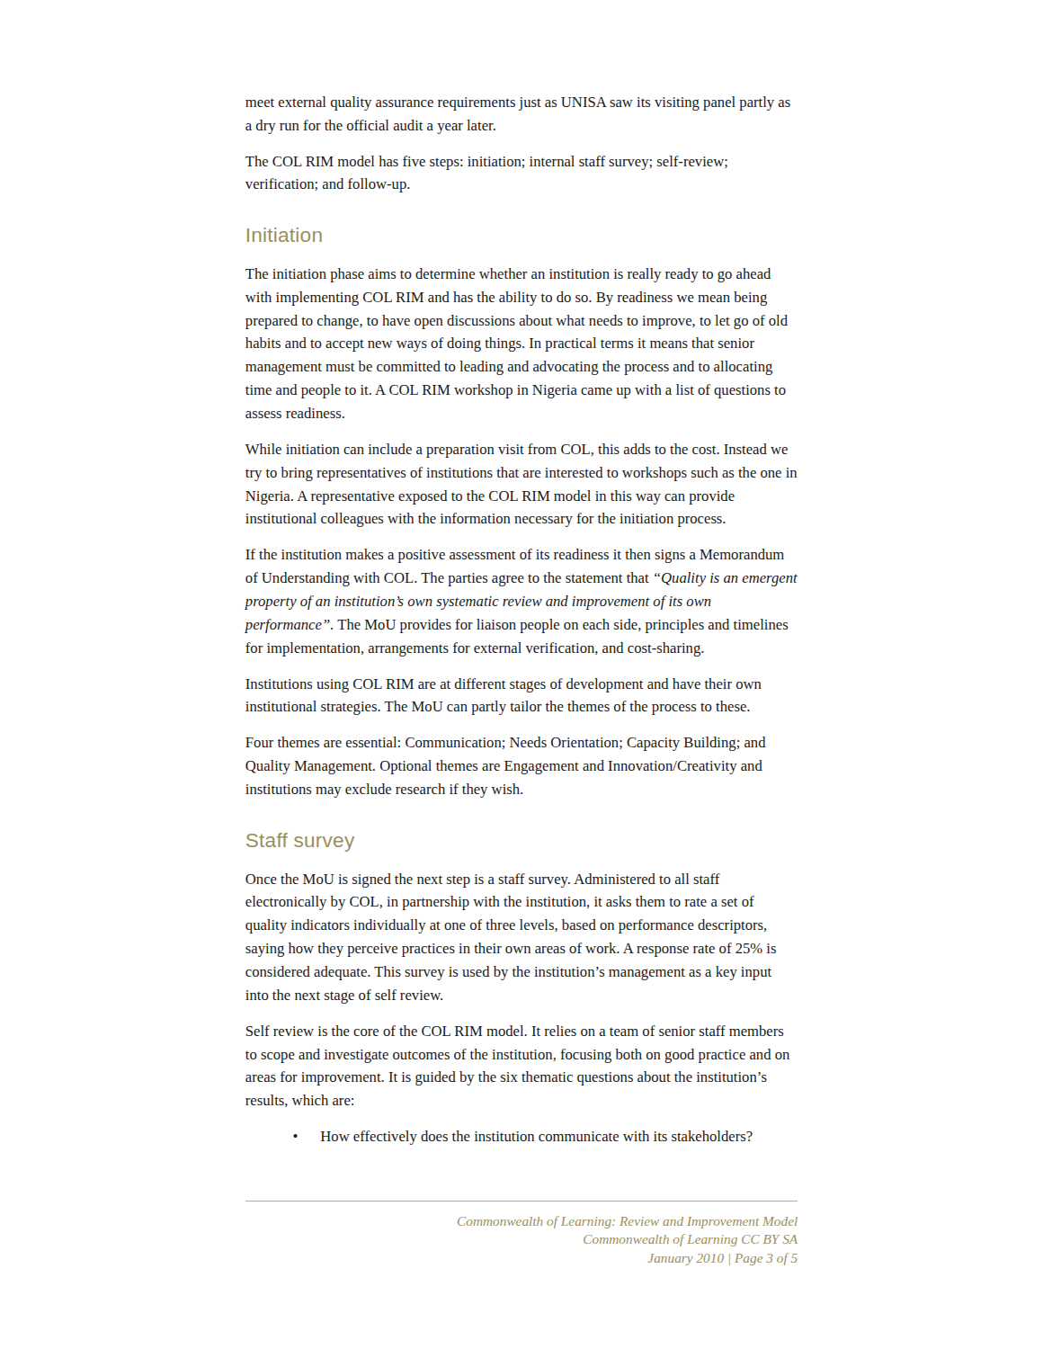meet external quality assurance requirements just as UNISA saw its visiting panel partly as a dry run for the official audit a year later.
The COL RIM model has five steps: initiation; internal staff survey; self-review; verification; and follow-up.
Initiation
The initiation phase aims to determine whether an institution is really ready to go ahead with implementing COL RIM and has the ability to do so. By readiness we mean being prepared to change, to have open discussions about what needs to improve, to let go of old habits and to accept new ways of doing things. In practical terms it means that senior management must be committed to leading and advocating the process and to allocating time and people to it. A COL RIM workshop in Nigeria came up with a list of questions to assess readiness.
While initiation can include a preparation visit from COL, this adds to the cost. Instead we try to bring representatives of institutions that are interested to workshops such as the one in Nigeria. A representative exposed to the COL RIM model in this way can provide institutional colleagues with the information necessary for the initiation process.
If the institution makes a positive assessment of its readiness it then signs a Memorandum of Understanding with COL. The parties agree to the statement that “Quality is an emergent property of an institution’s own systematic review and improvement of its own performance”. The MoU provides for liaison people on each side, principles and timelines for implementation, arrangements for external verification, and cost-sharing.
Institutions using COL RIM are at different stages of development and have their own institutional strategies. The MoU can partly tailor the themes of the process to these.
Four themes are essential: Communication; Needs Orientation; Capacity Building; and Quality Management. Optional themes are Engagement and Innovation/Creativity and institutions may exclude research if they wish.
Staff survey
Once the MoU is signed the next step is a staff survey. Administered to all staff electronically by COL, in partnership with the institution, it asks them to rate a set of quality indicators individually at one of three levels, based on performance descriptors, saying how they perceive practices in their own areas of work. A response rate of 25% is considered adequate. This survey is used by the institution’s management as a key input into the next stage of self review.
Self review is the core of the COL RIM model. It relies on a team of senior staff members to scope and investigate outcomes of the institution, focusing both on good practice and on areas for improvement. It is guided by the six thematic questions about the institution’s results, which are:
How effectively does the institution communicate with its stakeholders?
Commonwealth of Learning: Review and Improvement Model
Commonwealth of Learning CC BY SA
January 2010 | Page 3 of 5